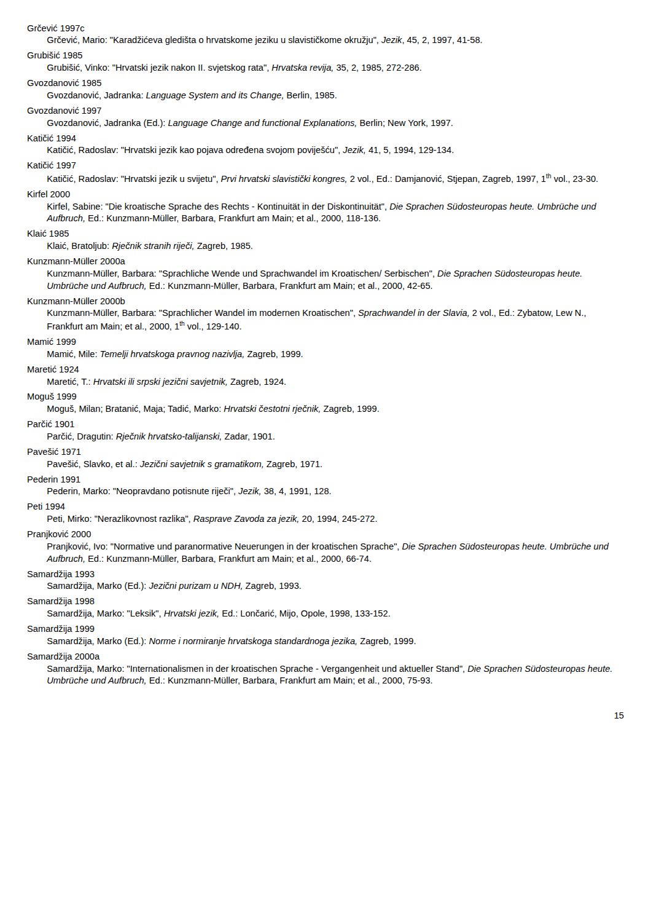Grčević 1997c
Grčević, Mario: "Karadžićeva gledišta o hrvatskome jeziku u slavističkome okružju", Jezik, 45, 2, 1997, 41-58.
Grubišić 1985
Grubišić, Vinko: "Hrvatski jezik nakon II. svjetskog rata", Hrvatska revija, 35, 2, 1985, 272-286.
Gvozdanović 1985
Gvozdanović, Jadranka: Language System and its Change, Berlin, 1985.
Gvozdanović 1997
Gvozdanović, Jadranka (Ed.): Language Change and functional Explanations, Berlin; New York, 1997.
Katičić 1994
Katičić, Radoslav: "Hrvatski jezik kao pojava određena svojom poviješću", Jezik, 41, 5, 1994, 129-134.
Katičić 1997
Katičić, Radoslav: "Hrvatski jezik u svijetu", Prvi hrvatski slavistički kongres, 2 vol., Ed.: Damjanović, Stjepan, Zagreb, 1997, 1th vol., 23-30.
Kirfel 2000
Kirfel, Sabine: "Die kroatische Sprache des Rechts - Kontinuität in der Diskontinuität", Die Sprachen Südosteuropas heute. Umbrüche und Aufbruch, Ed.: Kunzmann-Müller, Barbara, Frankfurt am Main; et al., 2000, 118-136.
Klaić 1985
Klaić, Bratoljub: Rječnik stranih riječi, Zagreb, 1985.
Kunzmann-Müller 2000a
Kunzmann-Müller, Barbara: "Sprachliche Wende und Sprachwandel im Kroatischen/ Serbischen", Die Sprachen Südosteuropas heute. Umbrüche und Aufbruch, Ed.: Kunzmann-Müller, Barbara, Frankfurt am Main; et al., 2000, 42-65.
Kunzmann-Müller 2000b
Kunzmann-Müller, Barbara: "Sprachlicher Wandel im modernen Kroatischen", Sprachwandel in der Slavia, 2 vol., Ed.: Zybatow, Lew N., Frankfurt am Main; et al., 2000, 1th vol., 129-140.
Mamić 1999
Mamić, Mile: Temelji hrvatskoga pravnog nazivlja, Zagreb, 1999.
Maretić 1924
Maretić, T.: Hrvatski ili srpski jezični savjetnik, Zagreb, 1924.
Moguš 1999
Moguš, Milan; Bratanić, Maja; Tadić, Marko: Hrvatski čestotni rječnik, Zagreb, 1999.
Parčić 1901
Parčić, Dragutin: Rječnik hrvatsko-talijanski, Zadar, 1901.
Pavešić 1971
Pavešić, Slavko, et al.: Jezični savjetnik s gramatikom, Zagreb, 1971.
Pederin 1991
Pederin, Marko: "Neopravdano potisnute riječi", Jezik, 38, 4, 1991, 128.
Peti 1994
Peti, Mirko: "Nerazlikovnost razlika", Rasprave Zavoda za jezik, 20, 1994, 245-272.
Pranjković 2000
Pranjković, Ivo: "Normative und paranormative Neuerungen in der kroatischen Sprache", Die Sprachen Südosteuropas heute. Umbrüche und Aufbruch, Ed.: Kunzmann-Müller, Barbara, Frankfurt am Main; et al., 2000, 66-74.
Samardžija 1993
Samardžija, Marko (Ed.): Jezični purizam u NDH, Zagreb, 1993.
Samardžija 1998
Samardžija, Marko: "Leksik", Hrvatski jezik, Ed.: Lončarić, Mijo, Opole, 1998, 133-152.
Samardžija 1999
Samardžija, Marko (Ed.): Norme i normiranje hrvatskoga standardnoga jezika, Zagreb, 1999.
Samardžija 2000a
Samardžija, Marko: "Internationalismen in der kroatischen Sprache - Vergangenheit und aktueller Stand", Die Sprachen Südosteuropas heute. Umbrüche und Aufbruch, Ed.: Kunzmann-Müller, Barbara, Frankfurt am Main; et al., 2000, 75-93.
15